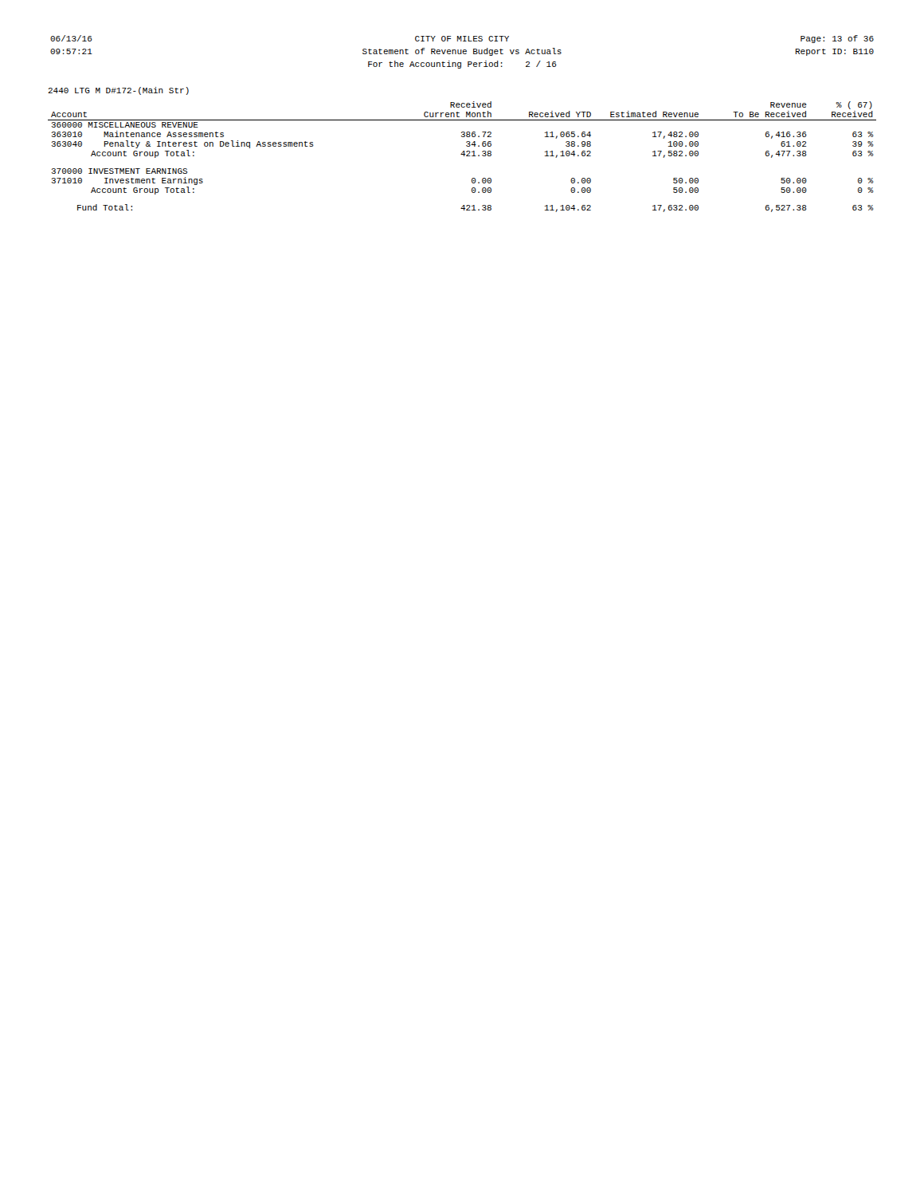| 06/13/16 | CITY OF MILES CITY | Page: 13 of 36 |
| 09:57:21 | Statement of Revenue Budget vs Actuals | Report ID: B110 |
| | For the Accounting Period: 2 / 16 | |
2440 LTG M D#172-(Main Str)
| | Received | | | Revenue | % ( 67) |
| --- | --- | --- | --- | --- | --- |
| Account | Current Month | Received YTD | Estimated Revenue | To Be Received | Received |
| 360000 MISCELLANEOUS REVENUE | | | | | |
| 363010 Maintenance Assessments | 386.72 | 11,065.64 | 17,482.00 | 6,416.36 | 63 % |
| 363040 Penalty & Interest on Delinq Assessments | 34.66 | 38.98 | 100.00 | 61.02 | 39 % |
| Account Group Total: | 421.38 | 11,104.62 | 17,582.00 | 6,477.38 | 63 % |
| 370000 INVESTMENT EARNINGS | | | | | |
| 371010 Investment Earnings | 0.00 | 0.00 | 50.00 | 50.00 | 0 % |
| Account Group Total: | 0.00 | 0.00 | 50.00 | 50.00 | 0 % |
| Fund Total: | 421.38 | 11,104.62 | 17,632.00 | 6,527.38 | 63 % |